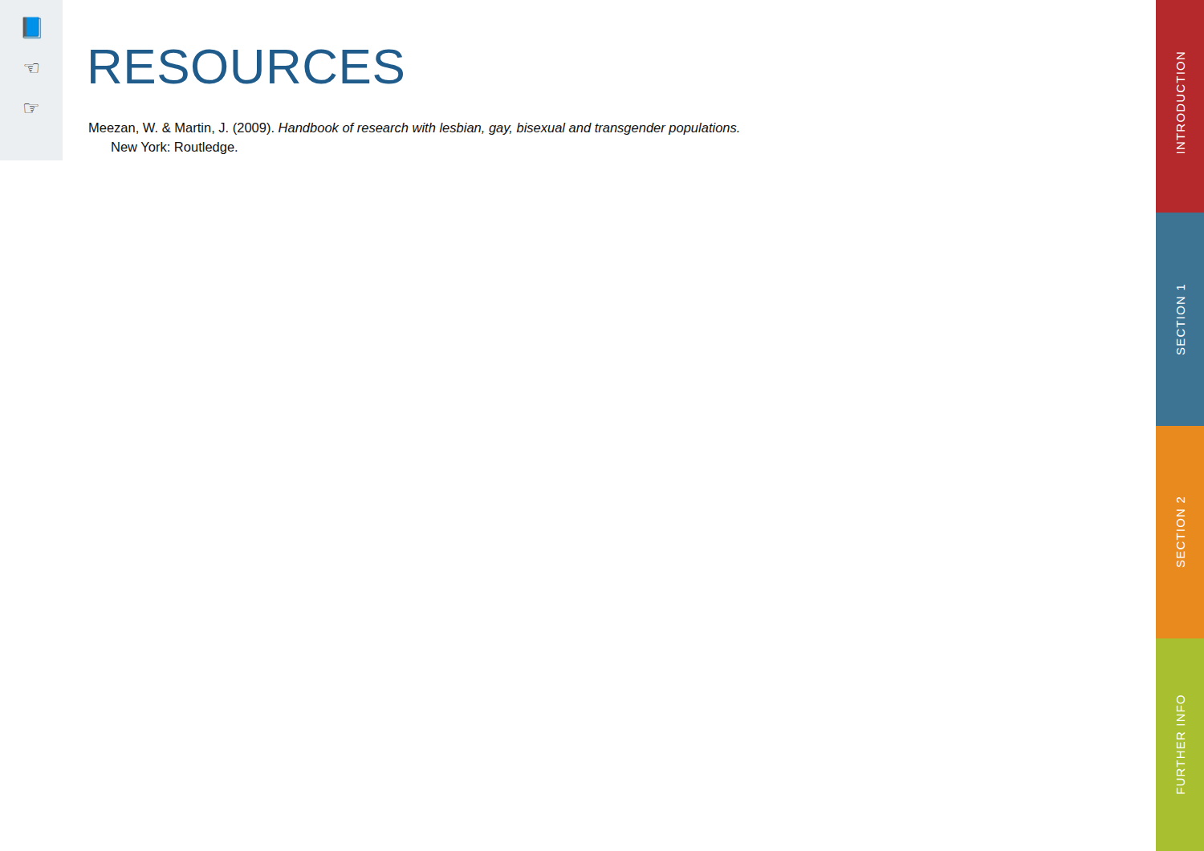📘
☞
☞
RESOURCES
Meezan, W. & Martin, J. (2009). Handbook of research with lesbian, gay, bisexual and transgender populations. New York: Routledge.
INTRODUCTION
SECTION 1
SECTION 2
FURTHER INFO